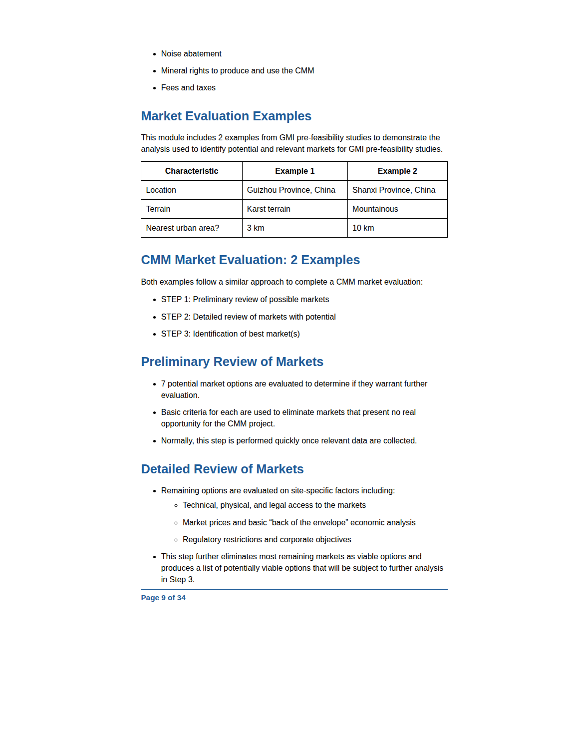Noise abatement
Mineral rights to produce and use the CMM
Fees and taxes
Market Evaluation Examples
This module includes 2 examples from GMI pre-feasibility studies to demonstrate the analysis used to identify potential and relevant markets for GMI pre-feasibility studies.
| Characteristic | Example 1 | Example 2 |
| --- | --- | --- |
| Location | Guizhou Province, China | Shanxi Province, China |
| Terrain | Karst terrain | Mountainous |
| Nearest urban area? | 3 km | 10 km |
CMM Market Evaluation: 2 Examples
Both examples follow a similar approach to complete a CMM market evaluation:
STEP 1: Preliminary review of possible markets
STEP 2: Detailed review of markets with potential
STEP 3: Identification of best market(s)
Preliminary Review of Markets
7 potential market options are evaluated to determine if they warrant further evaluation.
Basic criteria for each are used to eliminate markets that present no real opportunity for the CMM project.
Normally, this step is performed quickly once relevant data are collected.
Detailed Review of Markets
Remaining options are evaluated on site-specific factors including:
Technical, physical, and legal access to the markets
Market prices and basic “back of the envelope” economic analysis
Regulatory restrictions and corporate objectives
This step further eliminates most remaining markets as viable options and produces a list of potentially viable options that will be subject to further analysis in Step 3.
Page 9 of 34